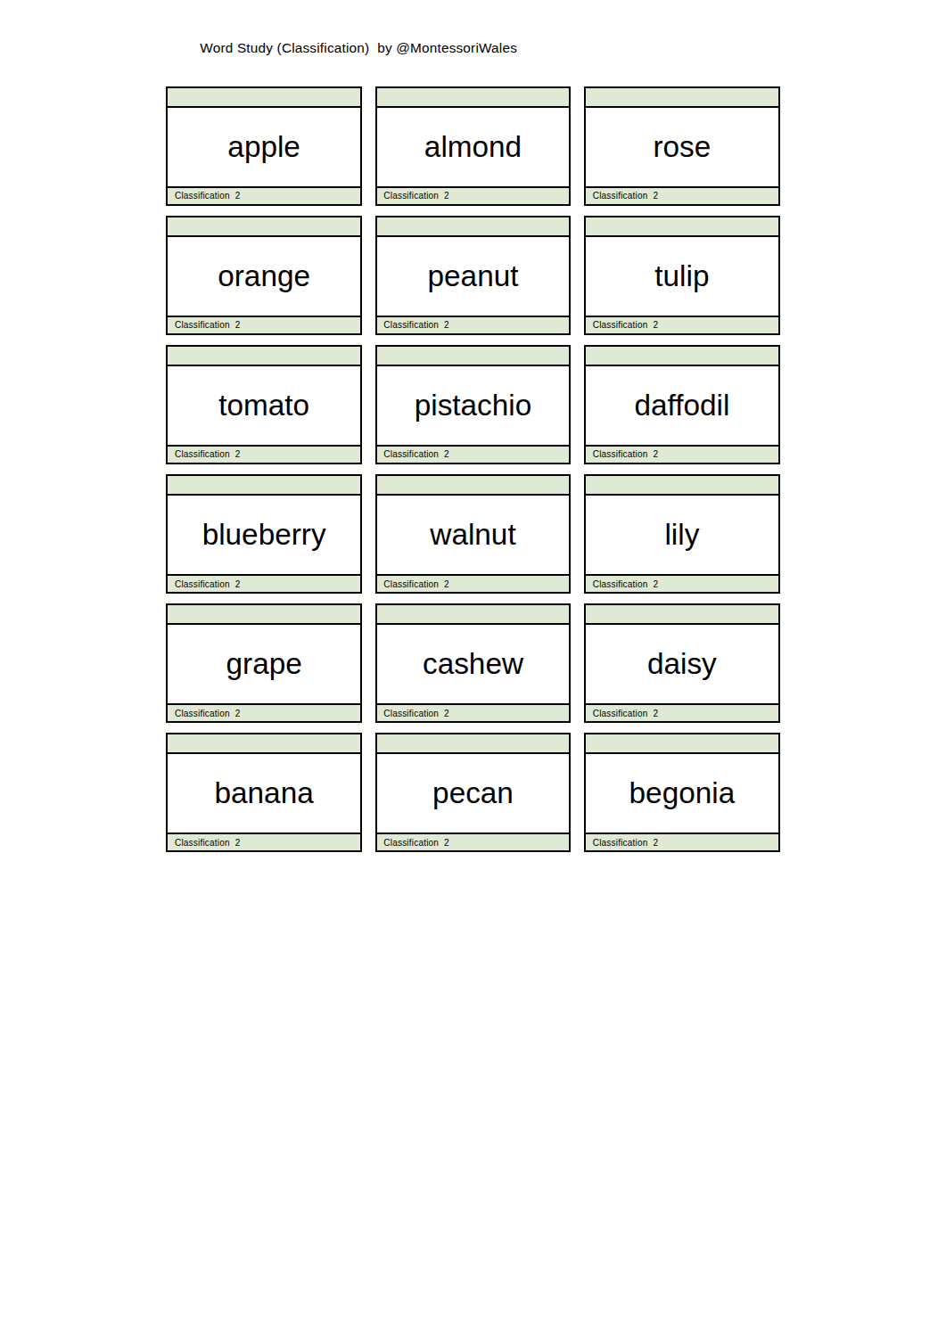Word Study (Classification) by @MontessoriWales
| apple Classification 2 | almond Classification 2 | rose Classification 2 |
| orange Classification 2 | peanut Classification 2 | tulip Classification 2 |
| tomato Classification 2 | pistachio Classification 2 | daffodil Classification 2 |
| blueberry Classification 2 | walnut Classification 2 | lily Classification 2 |
| grape Classification 2 | cashew Classification 2 | daisy Classification 2 |
| banana Classification 2 | pecan Classification 2 | begonia Classification 2 |